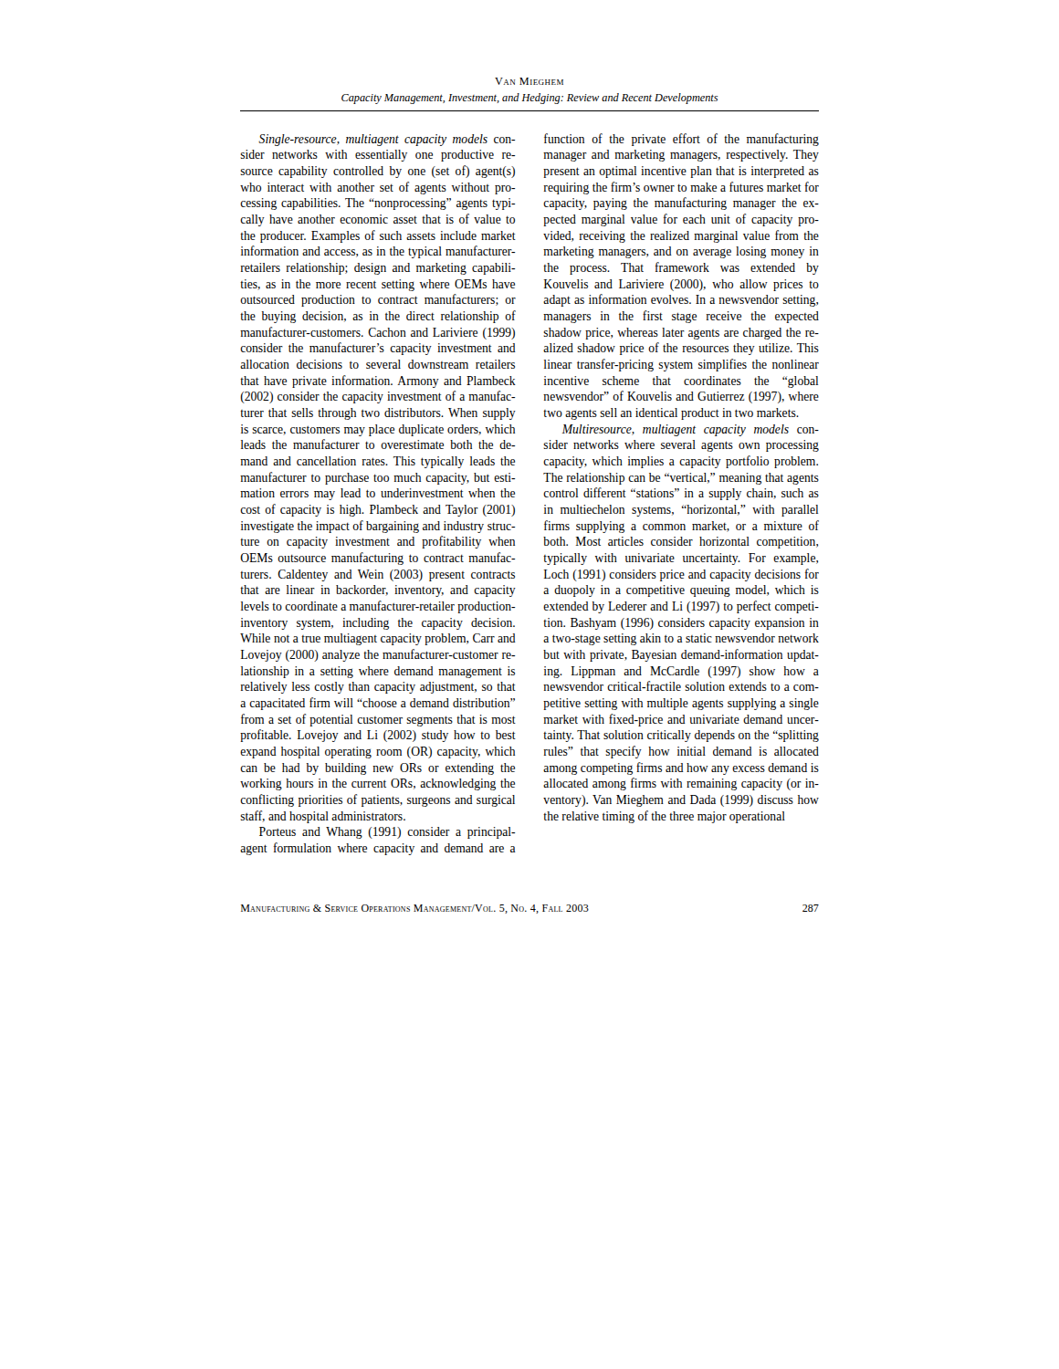Van Mieghem
Capacity Management, Investment, and Hedging: Review and Recent Developments
Single-resource, multiagent capacity models consider networks with essentially one productive resource capability controlled by one (set of) agent(s) who interact with another set of agents without processing capabilities. The “nonprocessing” agents typically have another economic asset that is of value to the producer. Examples of such assets include market information and access, as in the typical manufacturer-retailers relationship; design and marketing capabilities, as in the more recent setting where OEMs have outsourced production to contract manufacturers; or the buying decision, as in the direct relationship of manufacturer-customers. Cachon and Lariviere (1999) consider the manufacturer’s capacity investment and allocation decisions to several downstream retailers that have private information. Armony and Plambeck (2002) consider the capacity investment of a manufacturer that sells through two distributors. When supply is scarce, customers may place duplicate orders, which leads the manufacturer to overestimate both the demand and cancellation rates. This typically leads the manufacturer to purchase too much capacity, but estimation errors may lead to underinvestment when the cost of capacity is high. Plambeck and Taylor (2001) investigate the impact of bargaining and industry structure on capacity investment and profitability when OEMs outsource manufacturing to contract manufacturers. Caldentey and Wein (2003) present contracts that are linear in backorder, inventory, and capacity levels to coordinate a manufacturer-retailer production-inventory system, including the capacity decision. While not a true multiagent capacity problem, Carr and Lovejoy (2000) analyze the manufacturer-customer relationship in a setting where demand management is relatively less costly than capacity adjustment, so that a capacitated firm will “choose a demand distribution” from a set of potential customer segments that is most profitable. Lovejoy and Li (2002) study how to best expand hospital operating room (OR) capacity, which can be had by building new ORs or extending the working hours in the current ORs, acknowledging the conflicting priorities of patients, surgeons and surgical staff, and hospital administrators.
Porteus and Whang (1991) consider a principal-agent formulation where capacity and demand are a function of the private effort of the manufacturing manager and marketing managers, respectively. They present an optimal incentive plan that is interpreted as requiring the firm’s owner to make a futures market for capacity, paying the manufacturing manager the expected marginal value for each unit of capacity provided, receiving the realized marginal value from the marketing managers, and on average losing money in the process. That framework was extended by Kouvelis and Lariviere (2000), who allow prices to adapt as information evolves. In a newsvendor setting, managers in the first stage receive the expected shadow price, whereas later agents are charged the realized shadow price of the resources they utilize. This linear transfer-pricing system simplifies the nonlinear incentive scheme that coordinates the “global newsvendor” of Kouvelis and Gutierrez (1997), where two agents sell an identical product in two markets.
Multiresource, multiagent capacity models consider networks where several agents own processing capacity, which implies a capacity portfolio problem. The relationship can be “vertical,” meaning that agents control different “stations” in a supply chain, such as in multiechelon systems, “horizontal,” with parallel firms supplying a common market, or a mixture of both. Most articles consider horizontal competition, typically with univariate uncertainty. For example, Loch (1991) considers price and capacity decisions for a duopoly in a competitive queuing model, which is extended by Lederer and Li (1997) to perfect competition. Bashyam (1996) considers capacity expansion in a two-stage setting akin to a static newsvendor network but with private, Bayesian demand-information updating. Lippman and McCardle (1997) show how a newsvendor critical-fractile solution extends to a competitive setting with multiple agents supplying a single market with fixed-price and univariate demand uncertainty. That solution critically depends on the “splitting rules” that specify how initial demand is allocated among competing firms and how any excess demand is allocated among firms with remaining capacity (or inventory). Van Mieghem and Dada (1999) discuss how the relative timing of the three major operational
Manufacturing & Service Operations Management/Vol. 5, No. 4, Fall 2003 287